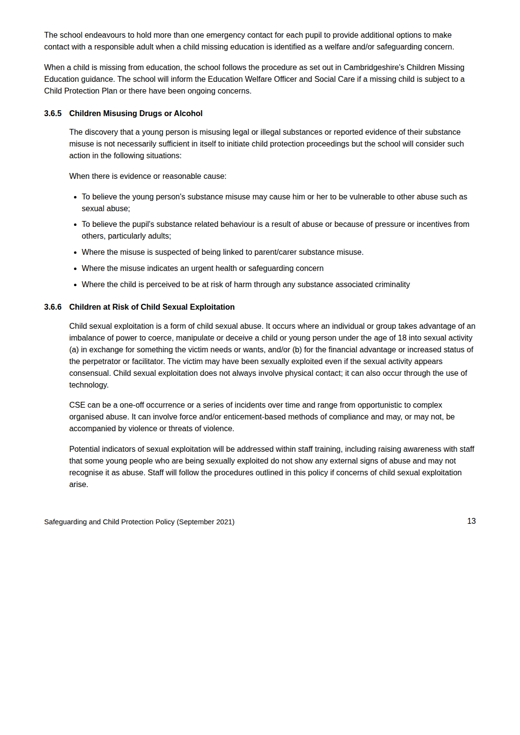The school endeavours to hold more than one emergency contact for each pupil to provide additional options to make contact with a responsible adult when a child missing education is identified as a welfare and/or safeguarding concern.
When a child is missing from education, the school follows the procedure as set out in Cambridgeshire's Children Missing Education guidance. The school will inform the Education Welfare Officer and Social Care if a missing child is subject to a Child Protection Plan or there have been ongoing concerns.
3.6.5 Children Misusing Drugs or Alcohol
The discovery that a young person is misusing legal or illegal substances or reported evidence of their substance misuse is not necessarily sufficient in itself to initiate child protection proceedings but the school will consider such action in the following situations:
When there is evidence or reasonable cause:
To believe the young person's substance misuse may cause him or her to be vulnerable to other abuse such as sexual abuse;
To believe the pupil's substance related behaviour is a result of abuse or because of pressure or incentives from others, particularly adults;
Where the misuse is suspected of being linked to parent/carer substance misuse.
Where the misuse indicates an urgent health or safeguarding concern
Where the child is perceived to be at risk of harm through any substance associated criminality
3.6.6 Children at Risk of Child Sexual Exploitation
Child sexual exploitation is a form of child sexual abuse. It occurs where an individual or group takes advantage of an imbalance of power to coerce, manipulate or deceive a child or young person under the age of 18 into sexual activity (a) in exchange for something the victim needs or wants, and/or (b) for the financial advantage or increased status of the perpetrator or facilitator. The victim may have been sexually exploited even if the sexual activity appears consensual. Child sexual exploitation does not always involve physical contact; it can also occur through the use of technology.
CSE can be a one-off occurrence or a series of incidents over time and range from opportunistic to complex organised abuse. It can involve force and/or enticement-based methods of compliance and may, or may not, be accompanied by violence or threats of violence.
Potential indicators of sexual exploitation will be addressed within staff training, including raising awareness with staff that some young people who are being sexually exploited do not show any external signs of abuse and may not recognise it as abuse. Staff will follow the procedures outlined in this policy if concerns of child sexual exploitation arise.
Safeguarding and Child Protection Policy (September 2021) 13